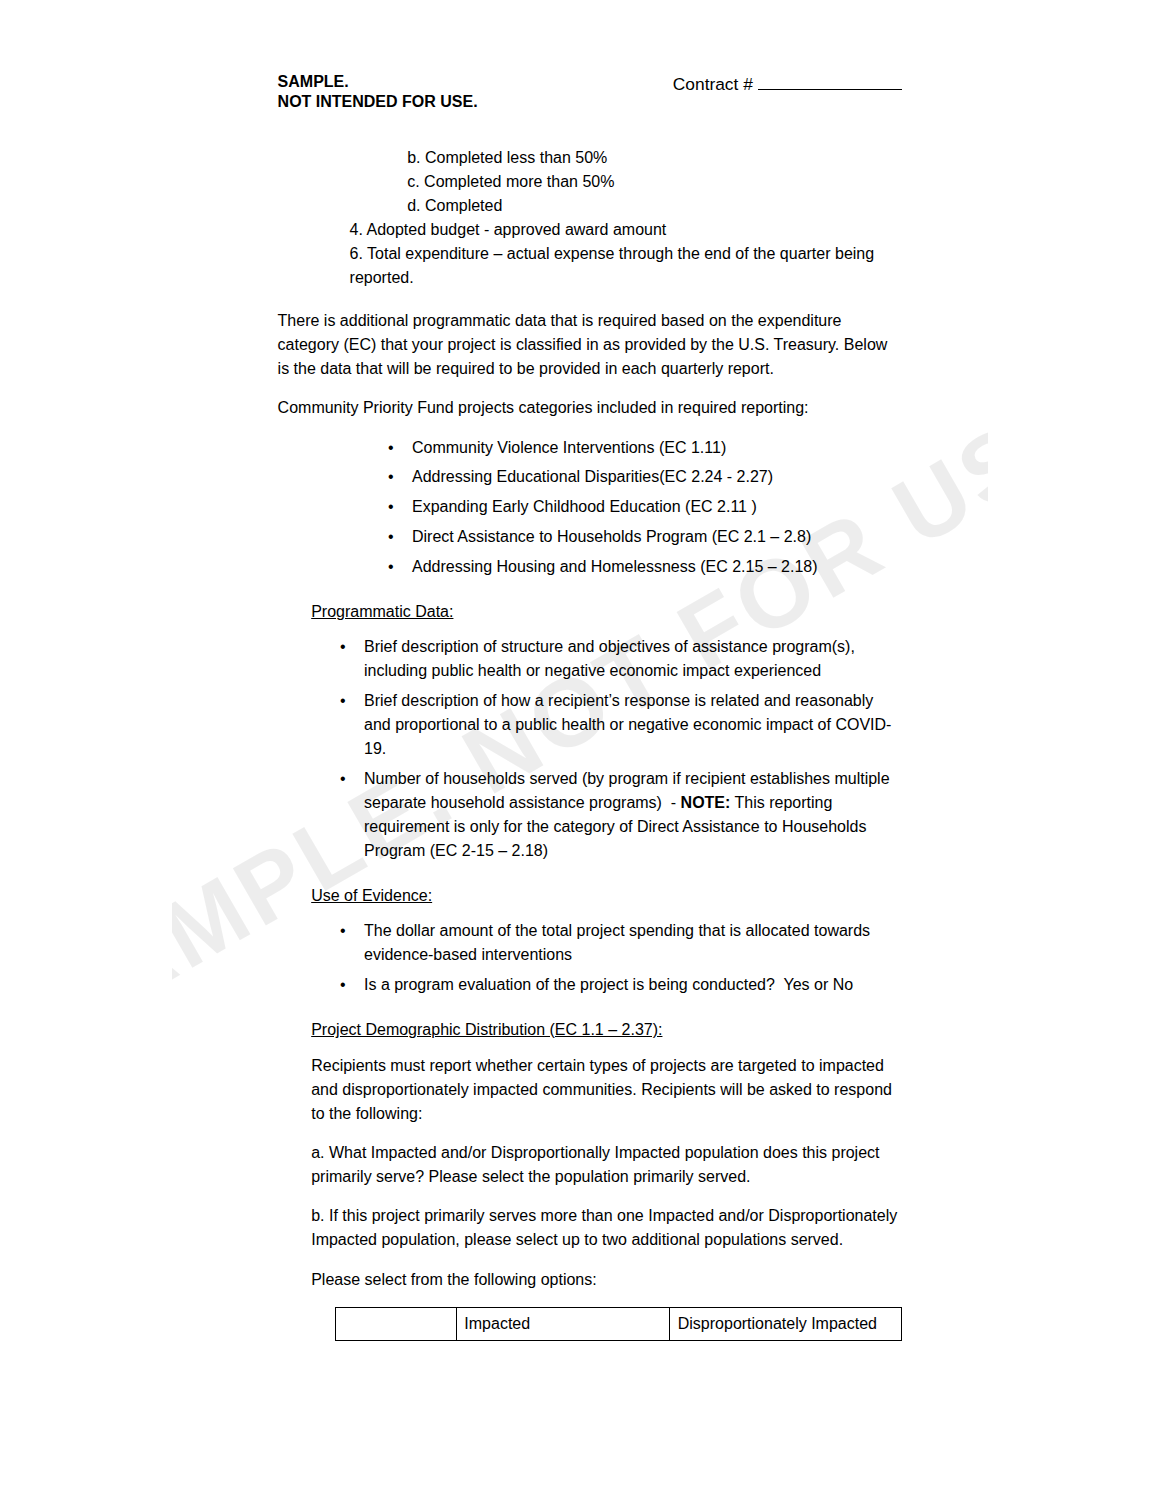SAMPLE. NOT FOR USE.
SAMPLE.
NOT INTENDED FOR USE.
Contract #
b. Completed less than 50%
c. Completed more than 50%
d. Completed
4. Adopted budget - approved award amount
6. Total expenditure – actual expense through the end of the quarter being reported.
There is additional programmatic data that is required based on the expenditure category (EC) that your project is classified in as provided by the U.S. Treasury. Below is the data that will be required to be provided in each quarterly report.
Community Priority Fund projects categories included in required reporting:
Community Violence Interventions (EC 1.11)
Addressing Educational Disparities(EC 2.24 - 2.27)
Expanding Early Childhood Education (EC 2.11 )
Direct Assistance to Households Program (EC 2.1 – 2.8)
Addressing Housing and Homelessness (EC 2.15 – 2.18)
Programmatic Data:
Brief description of structure and objectives of assistance program(s), including public health or negative economic impact experienced
Brief description of how a recipient’s response is related and reasonably and proportional to a public health or negative economic impact of COVID-19.
Number of households served (by program if recipient establishes multiple separate household assistance programs) - NOTE: This reporting requirement is only for the category of Direct Assistance to Households Program (EC 2-15 – 2.18)
Use of Evidence:
The dollar amount of the total project spending that is allocated towards evidence-based interventions
Is a program evaluation of the project is being conducted? Yes or No
Project Demographic Distribution (EC 1.1 – 2.37):
Recipients must report whether certain types of projects are targeted to impacted and disproportionately impacted communities. Recipients will be asked to respond to the following:
a. What Impacted and/or Disproportionally Impacted population does this project primarily serve? Please select the population primarily served.
b. If this project primarily serves more than one Impacted and/or Disproportionately Impacted population, please select up to two additional populations served.
Please select from the following options:
| | Impacted | Disproportionately Impacted |